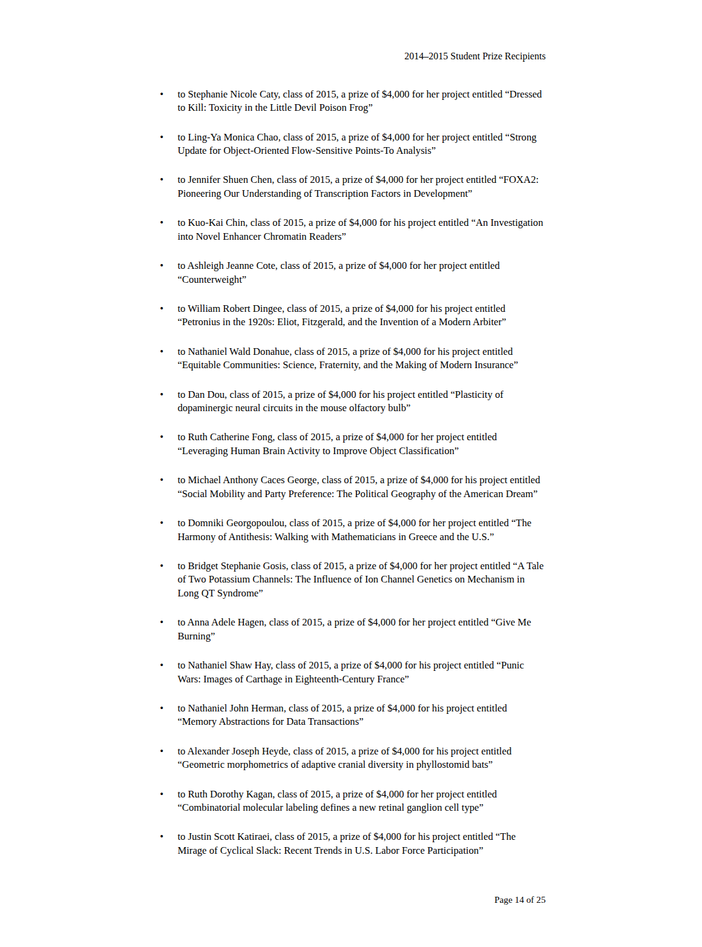2014–2015 Student Prize Recipients
to Stephanie Nicole Caty, class of 2015, a prize of $4,000 for her project entitled “Dressed to Kill: Toxicity in the Little Devil Poison Frog”
to Ling-Ya Monica Chao, class of 2015, a prize of $4,000 for her project entitled “Strong Update for Object-Oriented Flow-Sensitive Points-To Analysis”
to Jennifer Shuen Chen, class of 2015, a prize of $4,000 for her project entitled “FOXA2: Pioneering Our Understanding of Transcription Factors in Development”
to Kuo-Kai Chin, class of 2015, a prize of $4,000 for his project entitled “An Investigation into Novel Enhancer Chromatin Readers”
to Ashleigh Jeanne Cote, class of 2015, a prize of $4,000 for her project entitled “Counterweight”
to William Robert Dingee, class of 2015, a prize of $4,000 for his project entitled “Petronius in the 1920s: Eliot, Fitzgerald, and the Invention of a Modern Arbiter”
to Nathaniel Wald Donahue, class of 2015, a prize of $4,000 for his project entitled “Equitable Communities: Science, Fraternity, and the Making of Modern Insurance”
to Dan Dou, class of 2015, a prize of $4,000 for his project entitled “Plasticity of dopaminergic neural circuits in the mouse olfactory bulb”
to Ruth Catherine Fong, class of 2015, a prize of $4,000 for her project entitled “Leveraging Human Brain Activity to Improve Object Classification”
to Michael Anthony Caces George, class of 2015, a prize of $4,000 for his project entitled “Social Mobility and Party Preference: The Political Geography of the American Dream”
to Domniki Georgopoulou, class of 2015, a prize of $4,000 for her project entitled “The Harmony of Antithesis: Walking with Mathematicians in Greece and the U.S.”
to Bridget Stephanie Gosis, class of 2015, a prize of $4,000 for her project entitled “A Tale of Two Potassium Channels: The Influence of Ion Channel Genetics on Mechanism in Long QT Syndrome”
to Anna Adele Hagen, class of 2015, a prize of $4,000 for her project entitled “Give Me Burning”
to Nathaniel Shaw Hay, class of 2015, a prize of $4,000 for his project entitled “Punic Wars: Images of Carthage in Eighteenth-Century France”
to Nathaniel John Herman, class of 2015, a prize of $4,000 for his project entitled “Memory Abstractions for Data Transactions”
to Alexander Joseph Heyde, class of 2015, a prize of $4,000 for his project entitled “Geometric morphometrics of adaptive cranial diversity in phyllostomid bats”
to Ruth Dorothy Kagan, class of 2015, a prize of $4,000 for her project entitled “Combinatorial molecular labeling defines a new retinal ganglion cell type”
to Justin Scott Katiraei, class of 2015, a prize of $4,000 for his project entitled “The Mirage of Cyclical Slack: Recent Trends in U.S. Labor Force Participation”
Page 14 of 25